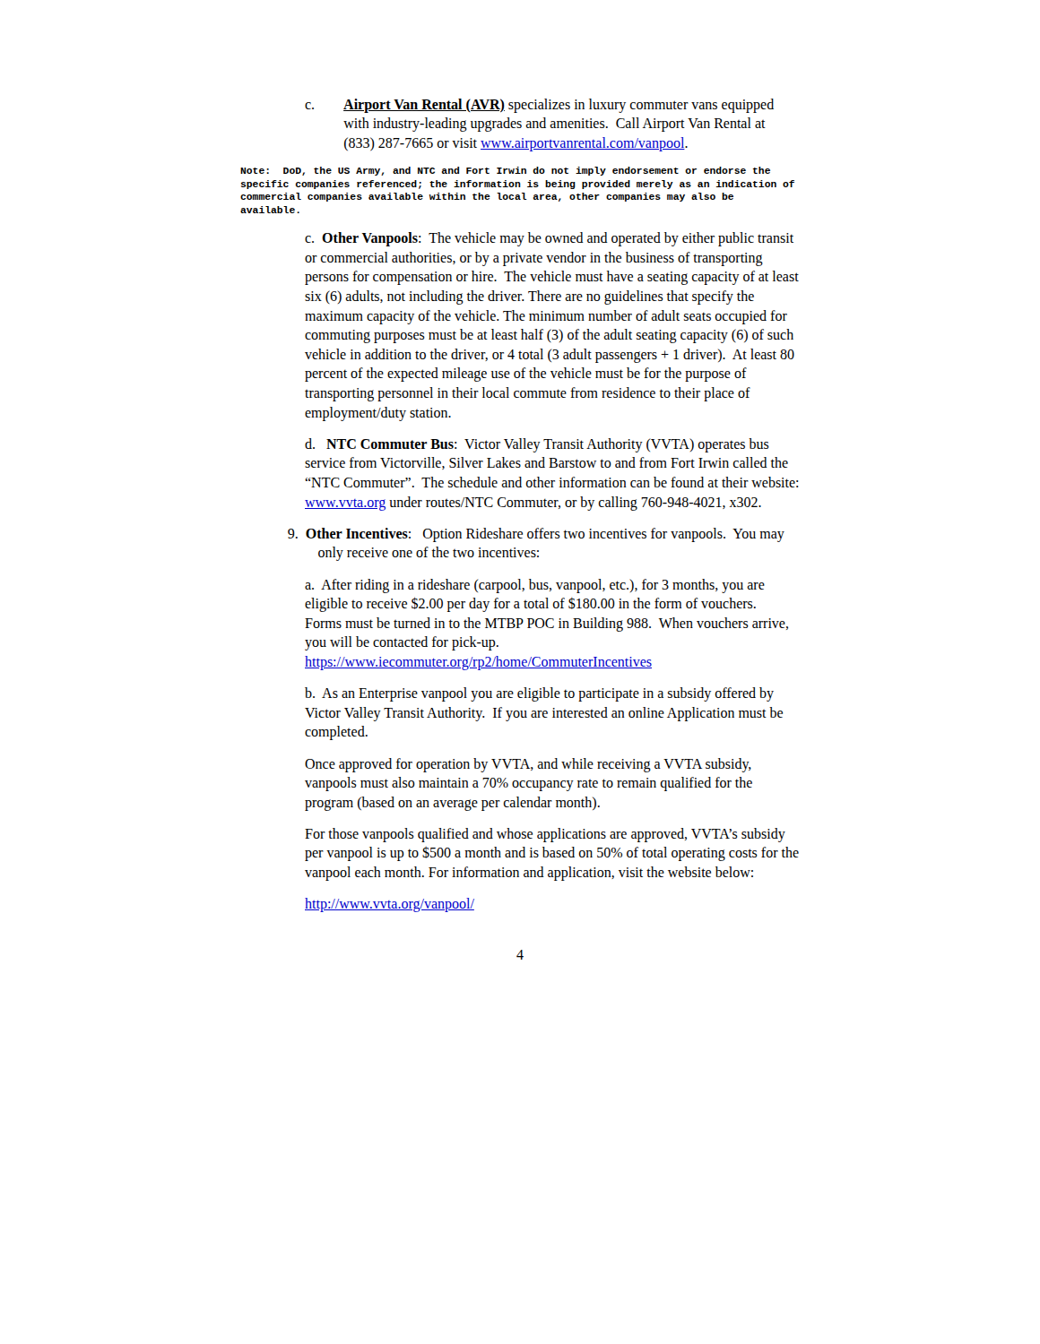c. Airport Van Rental (AVR) specializes in luxury commuter vans equipped with industry-leading upgrades and amenities. Call Airport Van Rental at (833) 287-7665 or visit www.airportvanrental.com/vanpool.
Note: DoD, the US Army, and NTC and Fort Irwin do not imply endorsement or endorse the specific companies referenced; the information is being provided merely as an indication of commercial companies available within the local area, other companies may also be available.
c. Other Vanpools: The vehicle may be owned and operated by either public transit or commercial authorities, or by a private vendor in the business of transporting persons for compensation or hire. The vehicle must have a seating capacity of at least six (6) adults, not including the driver. There are no guidelines that specify the maximum capacity of the vehicle. The minimum number of adult seats occupied for commuting purposes must be at least half (3) of the adult seating capacity (6) of such vehicle in addition to the driver, or 4 total (3 adult passengers + 1 driver). At least 80 percent of the expected mileage use of the vehicle must be for the purpose of transporting personnel in their local commute from residence to their place of employment/duty station.
d. NTC Commuter Bus: Victor Valley Transit Authority (VVTA) operates bus service from Victorville, Silver Lakes and Barstow to and from Fort Irwin called the “NTC Commuter”. The schedule and other information can be found at their website: www.vvta.org under routes/NTC Commuter, or by calling 760-948-4021, x302.
9. Other Incentives: Option Rideshare offers two incentives for vanpools. You may only receive one of the two incentives:
a. After riding in a rideshare (carpool, bus, vanpool, etc.), for 3 months, you are eligible to receive $2.00 per day for a total of $180.00 in the form of vouchers. Forms must be turned in to the MTBP POC in Building 988. When vouchers arrive, you will be contacted for pick-up.
https://www.iecommuter.org/rp2/home/CommuterIncentives
b. As an Enterprise vanpool you are eligible to participate in a subsidy offered by Victor Valley Transit Authority. If you are interested an online Application must be completed.
Once approved for operation by VVTA, and while receiving a VVTA subsidy, vanpools must also maintain a 70% occupancy rate to remain qualified for the program (based on an average per calendar month).
For those vanpools qualified and whose applications are approved, VVTA’s subsidy per vanpool is up to $500 a month and is based on 50% of total operating costs for the vanpool each month. For information and application, visit the website below:
http://www.vvta.org/vanpool/
4